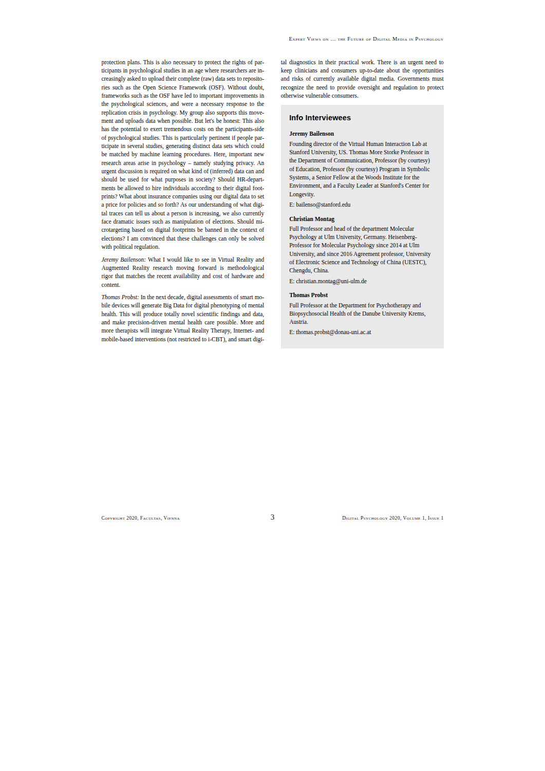Expert Views on … the Future of Digital Media in Psychology
protection plans. This is also necessary to protect the rights of participants in psychological studies in an age where researchers are increasingly asked to upload their complete (raw) data sets to repositories such as the Open Science Framework (OSF). Without doubt, frameworks such as the OSF have led to important improvements in the psychological sciences, and were a necessary response to the replication crisis in psychology. My group also supports this movement and uploads data when possible. But let's be honest: This also has the potential to exert tremendous costs on the participants-side of psychological studies. This is particularly pertinent if people participate in several studies, generating distinct data sets which could be matched by machine learning procedures. Here, important new research areas arise in psychology – namely studying privacy. An urgent discussion is required on what kind of (inferred) data can and should be used for what purposes in society? Should HR-departments be allowed to hire individuals according to their digital footprints? What about insurance companies using our digital data to set a price for policies and so forth? As our understanding of what digital traces can tell us about a person is increasing, we also currently face dramatic issues such as manipulation of elections. Should microtargeting based on digital footprints be banned in the context of elections? I am convinced that these challenges can only be solved with political regulation.
Jeremy Bailenson: What I would like to see in Virtual Reality and Augmented Reality research moving forward is methodological rigor that matches the recent availability and cost of hardware and content.
Thomas Probst: In the next decade, digital assessments of smart mobile devices will generate Big Data for digital phenotyping of mental health. This will produce totally novel scientific findings and data, and make precision-driven mental health care possible. More and more therapists will integrate Virtual Reality Therapy, Internet- and mobile-based interventions (not restricted to i-CBT), and smart digital diagnostics in their practical work. There is an urgent need to keep clinicians and consumers up-to-date about the opportunities and risks of currently available digital media. Governments must recognize the need to provide oversight and regulation to protect otherwise vulnerable consumers.
Info Interviewees
Jeremy Bailenson
Founding director of the Virtual Human Interaction Lab at Stanford University, US. Thomas More Storke Professor in the Department of Communication, Professor (by courtesy) of Education, Professor (by courtesy) Program in Symbolic Systems, a Senior Fellow at the Woods Institute for the Environment, and a Faculty Leader at Stanford's Center for Longevity.
E: bailenso@stanford.edu
Christian Montag
Full Professor and head of the department Molecular Psychology at Ulm University, Germany. Heisenberg-Professor for Molecular Psychology since 2014 at Ulm University, and since 2016 Agreement professor, University of Electronic Science and Technology of China (UESTC), Chengdu, China.
E: christian.montag@uni-ulm.de
Thomas Probst
Full Professor at the Department for Psychotherapy and Biopsychosocial Health of the Danube University Krems, Austria.
E: thomas.probst@donau-uni.ac.at
Copyright 2020, Facultas, Vienna
3
Digital Psychology 2020, Volume 1, Issue 1